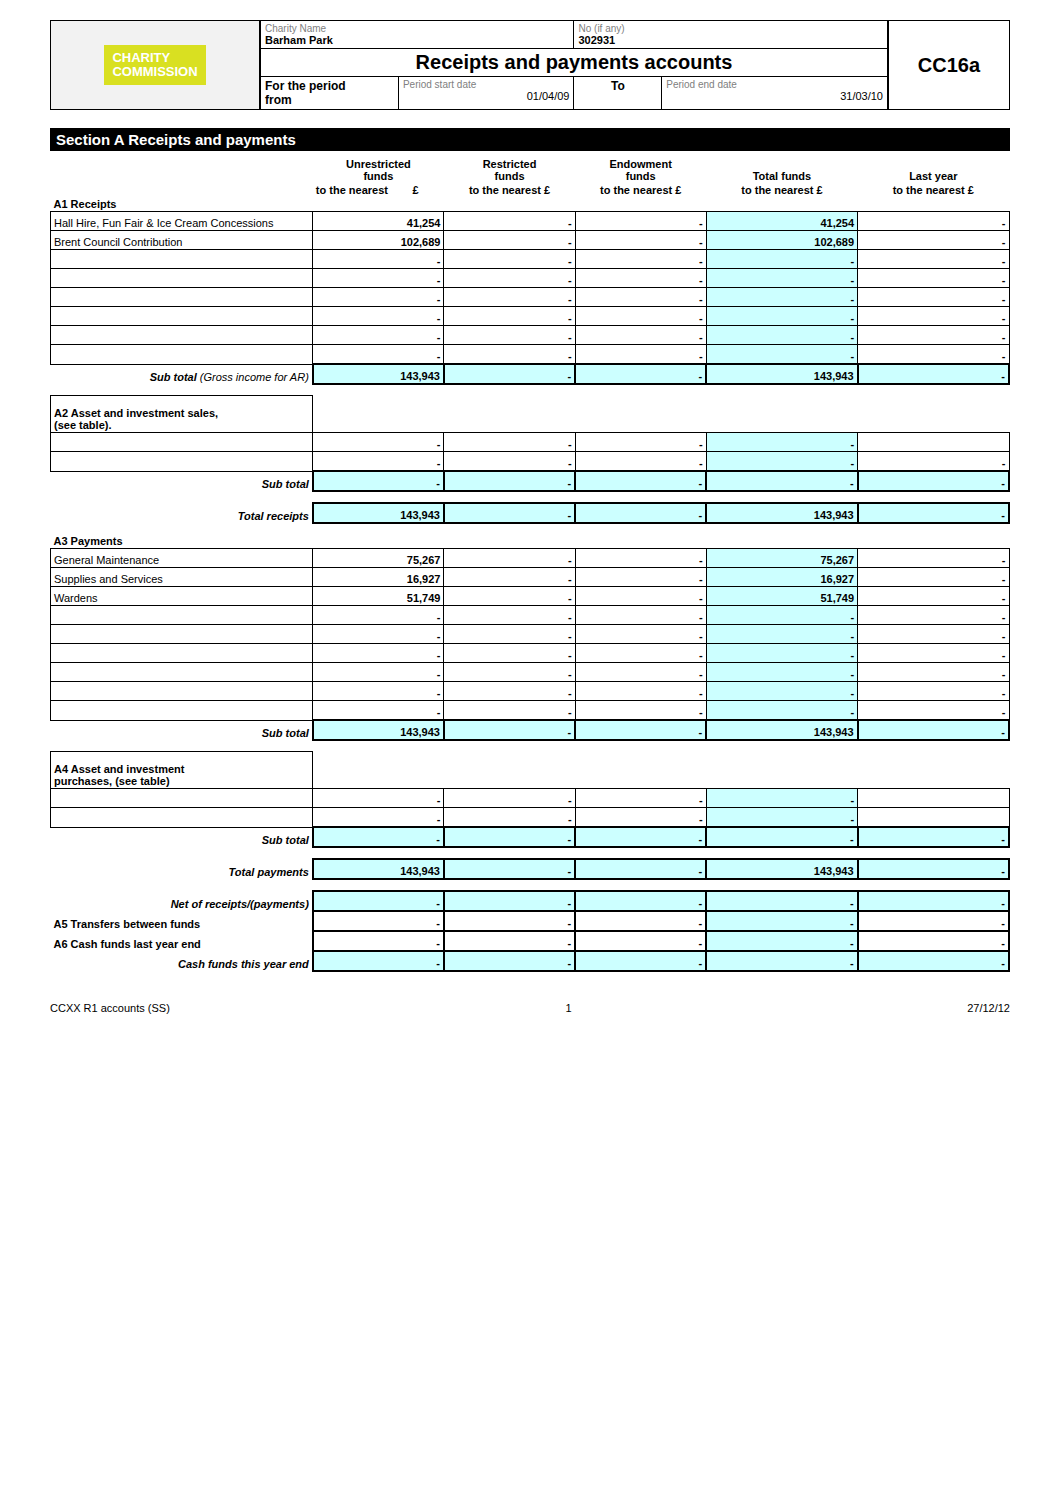CHARITY
COMMISSION
| Charity Name Barham Park | No (if any) 302931 |
| Receipts and payments accounts |
| For the period from | Period start date 01/04/09 | To | Period end date 31/03/10 |
CC16a
Section A Receipts and payments
| | Unrestricted funds | Restricted funds | Endowment funds | Total funds | Last year |
| | to the nearest £ | to the nearest £ | to the nearest £ | to the nearest £ | to the nearest £ |
| A1 Receipts | | | | | |
| Hall Hire, Fun Fair & Ice Cream Concessions | 41,254 | - | - | 41,254 | - |
| Brent Council Contribution | 102,689 | - | - | 102,689 | - |
| | - | - | - | - | - |
| | - | - | - | - | - |
| | - | - | - | - | - |
| | - | - | - | - | - |
| | - | - | - | - | - |
| | - | - | - | - | - |
| Sub total (Gross income for AR) | 143,943 | - | - | 143,943 | - |
| A2 Asset and investment sales, (see table). | | | | | |
| | - | - | - | - | |
| | - | - | - | - | - |
| Sub total | - | - | - | - | - |
| Total receipts | 143,943 | - | - | 143,943 | - |
| A3 Payments | | | | | |
| General Maintenance | 75,267 | - | - | 75,267 | - |
| Supplies and Services | 16,927 | - | - | 16,927 | - |
| Wardens | 51,749 | - | - | 51,749 | - |
| | - | - | - | - | - |
| | - | - | - | - | - |
| | - | - | - | - | - |
| | - | - | - | - | - |
| | - | - | - | - | - |
| | - | - | - | - | - |
| Sub total | 143,943 | - | - | 143,943 | - |
| A4 Asset and investment purchases, (see table) | | | | | |
| | - | - | - | - | |
| | - | - | - | - | |
| Sub total | - | - | - | - | - |
| Total payments | 143,943 | - | - | 143,943 | - |
| Net of receipts/(payments) | - | - | - | - | - |
| A5 Transfers between funds | - | - | - | - | - |
| A6 Cash funds last year end | - | - | - | - | - |
| Cash funds this year end | - | - | - | - | - |
CCXX R1 accounts (SS)
1
27/12/12